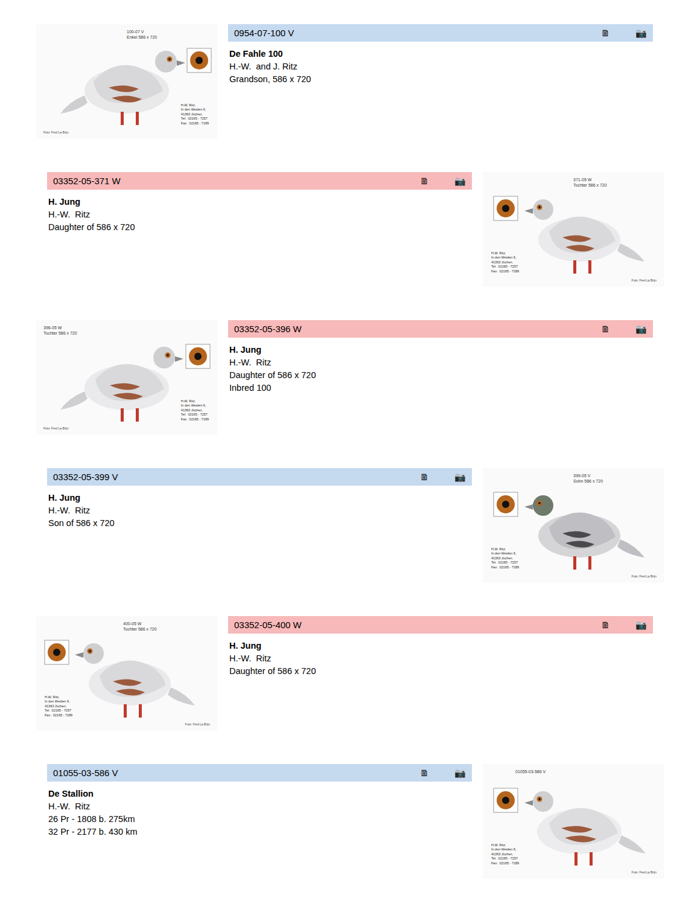100-07 V
Enkel 586 x 720
H.W. Ritz,
In den Weiden 6,
41363 Jüchen,
Tel: 02165 - 7257
Fax: 02165 - 7189
Foto: Fred La Brijn
0954-07-100 V
De Fahle 100
H.-W. and J. Ritz
Grandson, 586 x 720
371-05 W
Tochter 586 x 720
H.W. Ritz,
In den Weiden 6,
41363 Jüchen,
Tel: 02165 - 7257
Fax: 02165 - 7189
Foto: Fred La Brijn
03352-05-371 W
H. Jung
H.-W. Ritz
Daughter of 586 x 720
396-05 W
Tochter 586 x 720
H.W. Ritz,
In den Weiden 6,
41363 Jüchen,
Tel: 02165 - 7257
Fax: 02165 - 7189
Foto: Fred La Brijn
03352-05-396 W
H. Jung
H.-W. Ritz
Daughter of 586 x 720
Inbred 100
399-05 V
Sohn 586 x 720
H.W. Ritz,
In den Weiden 6,
41363 Jüchen,
Tel: 02165 - 7257
Fax: 02165 - 7189
Foto: Fred La Brijn
03352-05-399 V
H. Jung
H.-W. Ritz
Son of 586 x 720
400-05 W
Tochter 586 x 720
H.W. Ritz,
In den Weiden 6,
41363 Jüchen,
Tel: 02165 - 7257
Fax: 02165 - 7189
Foto: Fred La Brijn
03352-05-400 W
H. Jung
H.-W. Ritz
Daughter of 586 x 720
01055-03-586 V
H.W. Ritz,
In den Weiden 6,
41363 Jüchen,
Tel: 02165 - 7257
Fax: 02165 - 7189
Foto: Fred La Brijn
01055-03-586 V
De Stallion
H.-W. Ritz
26 Pr - 1808 b. 275km
32 Pr - 2177 b. 430 km